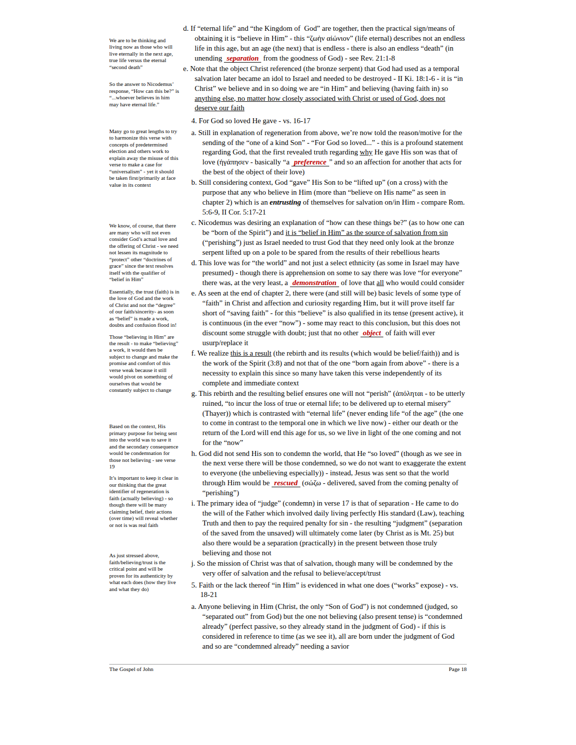We are to be thinking and living now as those who will live eternally in the next age, true life versus the eternal “second death”
So the answer to Nicodemus’ response, “How can this be?” is “...whoever believes in him may have eternal life.”
Many go to great lengths to try to harmonize this verse with concepts of predetermined election and others work to explain away the misuse of this verse to make a case for “universalism” - yet it should be taken first/primarily at face value in its context
We know, of course, that there are many who will not even consider God’s actual love and the offering of Christ - we need not lessen its magnitude to “protect” other “doctrines of grace” since the text resolves itself with the qualifier of “belief in Him”
Essentially, the trust (faith) is in the love of God and the work of Christ and not the “degree” of our faith/sincerity- as soon as “belief” is made a work, doubts and confusion flood in!
Those “believing in Him” are the result - to make “believing” a work, it would then be subject to change and make the promise and comfort of this verse weak because it still would pivot on something of ourselves that would be constantly subject to change
Based on the context, His primary purpose for being sent into the world was to save it and the secondary consequence would be condemnation for those not believing - see verse 19
It’s important to keep it clear in our thinking that the great identifier of regeneration is faith (actually believing) - so though there will be many claiming belief, their actions (over time) will reveal whether or not is was real faith
As just stressed above, faith/believing/trust is the critical point and will be proven for its authenticity by what each does (how they live and what they do)
d. If “eternal life” and “the Kingdom of God” are together, then the practical sign/means of obtaining it is “believe in Him” - this “ζωὴν αἰώνιον” (life eternal) describes not an endless life in this age, but an age (the next) that is endless - there is also an endless “death” (in unending separation from the goodness of God) - see Rev. 21:1-8
e. Note that the object Christ referenced (the bronze serpent) that God had used as a temporal salvation later became an idol to Israel and needed to be destroyed - II Ki. 18:1-6 - it is “in Christ” we believe and in so doing we are “in Him” and believing (having faith in) so anything else, no matter how closely associated with Christ or used of God, does not deserve our faith
4. For God so loved He gave - vs. 16-17
a. Still in explanation of regeneration from above, we’re now told the reason/motive for the sending of the “one of a kind Son” - “For God so loved...” - this is a profound statement regarding God, that the first revealed truth regarding why He gave His son was that of love (ἠγάπησεν - basically “a preference” and so an affection for another that acts for the best of the object of their love)
b. Still considering context, God “gave” His Son to be “lifted up” (on a cross) with the purpose that any who believe in Him (more than “believe on His name” as seen in chapter 2) which is an entrusting of themselves for salvation on/in Him - compare Rom. 5:6-9, II Cor. 5:17-21
c. Nicodemus was desiring an explanation of “how can these things be?” (as to how one can be “born of the Spirit”) and it is “belief in Him” as the source of salvation from sin (“perishing”) just as Israel needed to trust God that they need only look at the bronze serpent lifted up on a pole to be spared from the results of their rebellious hearts
d. This love was for “the world” and not just a select ethnicity (as some in Israel may have presumed) - though there is apprehension on some to say there was love “for everyone” there was, at the very least, a demonstration of love that all who would could consider
e. As seen at the end of chapter 2, there were (and still will be) basic levels of some type of “faith” in Christ and affection and curiosity regarding Him, but it will prove itself far short of “saving faith” - for this “believe” is also qualified in its tense (present active), it is continuous (in the ever “now”) - some may react to this conclusion, but this does not discount some struggle with doubt; just that no other object of faith will ever usurp/replace it
f. We realize this is a result (the rebirth and its results (which would be belief/faith)) and is the work of the Spirit (3:8) and not that of the one “born again from above” - there is a necessity to explain this since so many have taken this verse independently of its complete and immediate context
g. This rebirth and the resulting belief ensures one will not “perish” (ἀπόληται - to be utterly ruined, “to incur the loss of true or eternal life; to be delivered up to eternal misery” (Thayer)) which is contrasted with “eternal life” (never ending life “of the age” (the one to come in contrast to the temporal one in which we live now) - either our death or the return of the Lord will end this age for us, so we live in light of the one coming and not for the “now”
h. God did not send His son to condemn the world, that He “so loved” (though as we see in the next verse there will be those condemned, so we do not want to exaggerate the extent to everyone (the unbelieving especially)) - instead, Jesus was sent so that the world through Him would be rescued (σώζω - delivered, saved from the coming penalty of “perishing”)
i. The primary idea of “judge” (condemn) in verse 17 is that of separation - He came to do the will of the Father which involved daily living perfectly His standard (Law), teaching Truth and then to pay the required penalty for sin - the resulting “judgment” (separation of the saved from the unsaved) will ultimately come later (by Christ as is Mt. 25) but also there would be a separation (practically) in the present between those truly believing and those not
j. So the mission of Christ was that of salvation, though many will be condemned by the very offer of salvation and the refusal to believe/accept/trust
5. Faith or the lack thereof “in Him” is evidenced in what one does (“works” expose) - vs. 18-21
a. Anyone believing in Him (Christ, the only “Son of God”) is not condemned (judged, so “separated out” from God) but the one not believing (also present tense) is “condemned already” (perfect passive, so they already stand in the judgment of God) - if this is considered in reference to time (as we see it), all are born under the judgment of God and so are “condemned already” needing a savior
The Gospel of John Page 18